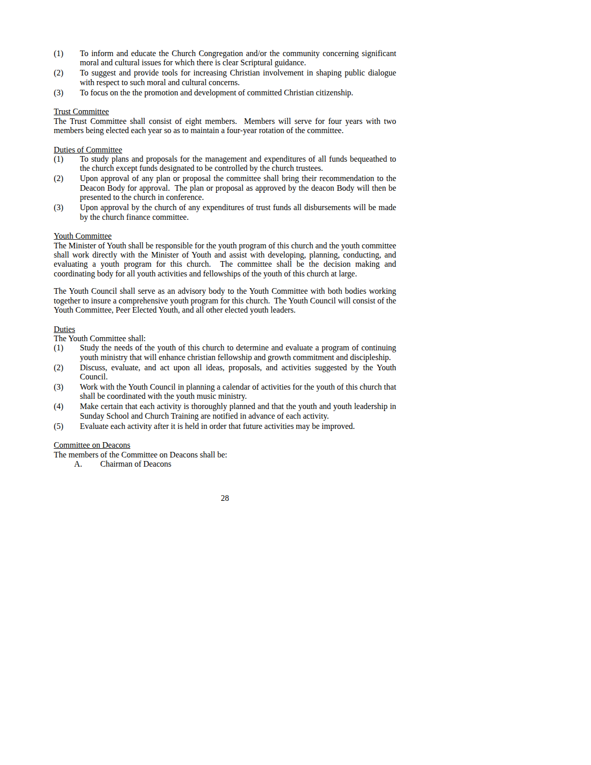(1) To inform and educate the Church Congregation and/or the community concerning significant moral and cultural issues for which there is clear Scriptural guidance.
(2) To suggest and provide tools for increasing Christian involvement in shaping public dialogue with respect to such moral and cultural concerns.
(3) To focus on the the promotion and development of committed Christian citizenship.
Trust Committee
The Trust Committee shall consist of eight members. Members will serve for four years with two members being elected each year so as to maintain a four-year rotation of the committee.
Duties of Committee
(1) To study plans and proposals for the management and expenditures of all funds bequeathed to the church except funds designated to be controlled by the church trustees.
(2) Upon approval of any plan or proposal the committee shall bring their recommendation to the Deacon Body for approval. The plan or proposal as approved by the deacon Body will then be presented to the church in conference.
(3) Upon approval by the church of any expenditures of trust funds all disbursements will be made by the church finance committee.
Youth Committee
The Minister of Youth shall be responsible for the youth program of this church and the youth committee shall work directly with the Minister of Youth and assist with developing, planning, conducting, and evaluating a youth program for this church. The committee shall be the decision making and coordinating body for all youth activities and fellowships of the youth of this church at large.
The Youth Council shall serve as an advisory body to the Youth Committee with both bodies working together to insure a comprehensive youth program for this church. The Youth Council will consist of the Youth Committee, Peer Elected Youth, and all other elected youth leaders.
Duties
The Youth Committee shall:
(1) Study the needs of the youth of this church to determine and evaluate a program of continuing youth ministry that will enhance christian fellowship and growth commitment and discipleship.
(2) Discuss, evaluate, and act upon all ideas, proposals, and activities suggested by the Youth Council.
(3) Work with the Youth Council in planning a calendar of activities for the youth of this church that shall be coordinated with the youth music ministry.
(4) Make certain that each activity is thoroughly planned and that the youth and youth leadership in Sunday School and Church Training are notified in advance of each activity.
(5) Evaluate each activity after it is held in order that future activities may be improved.
Committee on Deacons
The members of the Committee on Deacons shall be:
A. Chairman of Deacons
28